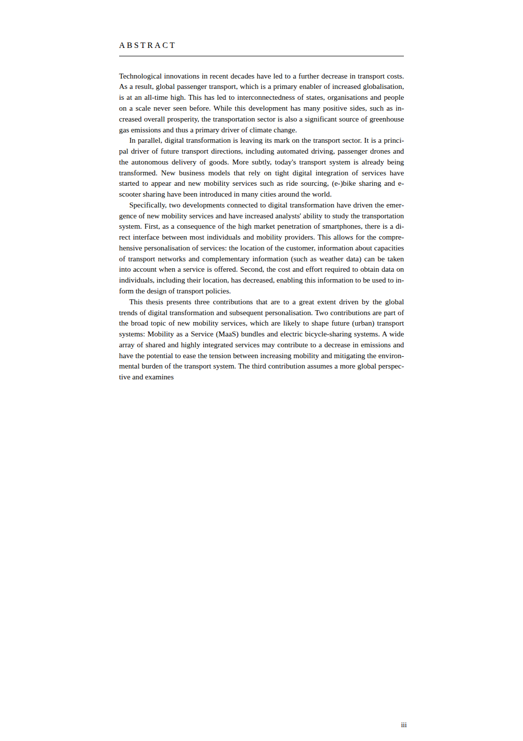Abstract
Technological innovations in recent decades have led to a further decrease in transport costs. As a result, global passenger transport, which is a primary enabler of increased globalisation, is at an all-time high. This has led to interconnectedness of states, organisations and people on a scale never seen before. While this development has many positive sides, such as increased overall prosperity, the transportation sector is also a significant source of greenhouse gas emissions and thus a primary driver of climate change.
In parallel, digital transformation is leaving its mark on the transport sector. It is a principal driver of future transport directions, including automated driving, passenger drones and the autonomous delivery of goods. More subtly, today's transport system is already being transformed. New business models that rely on tight digital integration of services have started to appear and new mobility services such as ride sourcing, (e-)bike sharing and e-scooter sharing have been introduced in many cities around the world.
Specifically, two developments connected to digital transformation have driven the emergence of new mobility services and have increased analysts' ability to study the transportation system. First, as a consequence of the high market penetration of smartphones, there is a direct interface between most individuals and mobility providers. This allows for the comprehensive personalisation of services: the location of the customer, information about capacities of transport networks and complementary information (such as weather data) can be taken into account when a service is offered. Second, the cost and effort required to obtain data on individuals, including their location, has decreased, enabling this information to be used to inform the design of transport policies.
This thesis presents three contributions that are to a great extent driven by the global trends of digital transformation and subsequent personalisation. Two contributions are part of the broad topic of new mobility services, which are likely to shape future (urban) transport systems: Mobility as a Service (MaaS) bundles and electric bicycle-sharing systems. A wide array of shared and highly integrated services may contribute to a decrease in emissions and have the potential to ease the tension between increasing mobility and mitigating the environmental burden of the transport system. The third contribution assumes a more global perspective and examines
iii